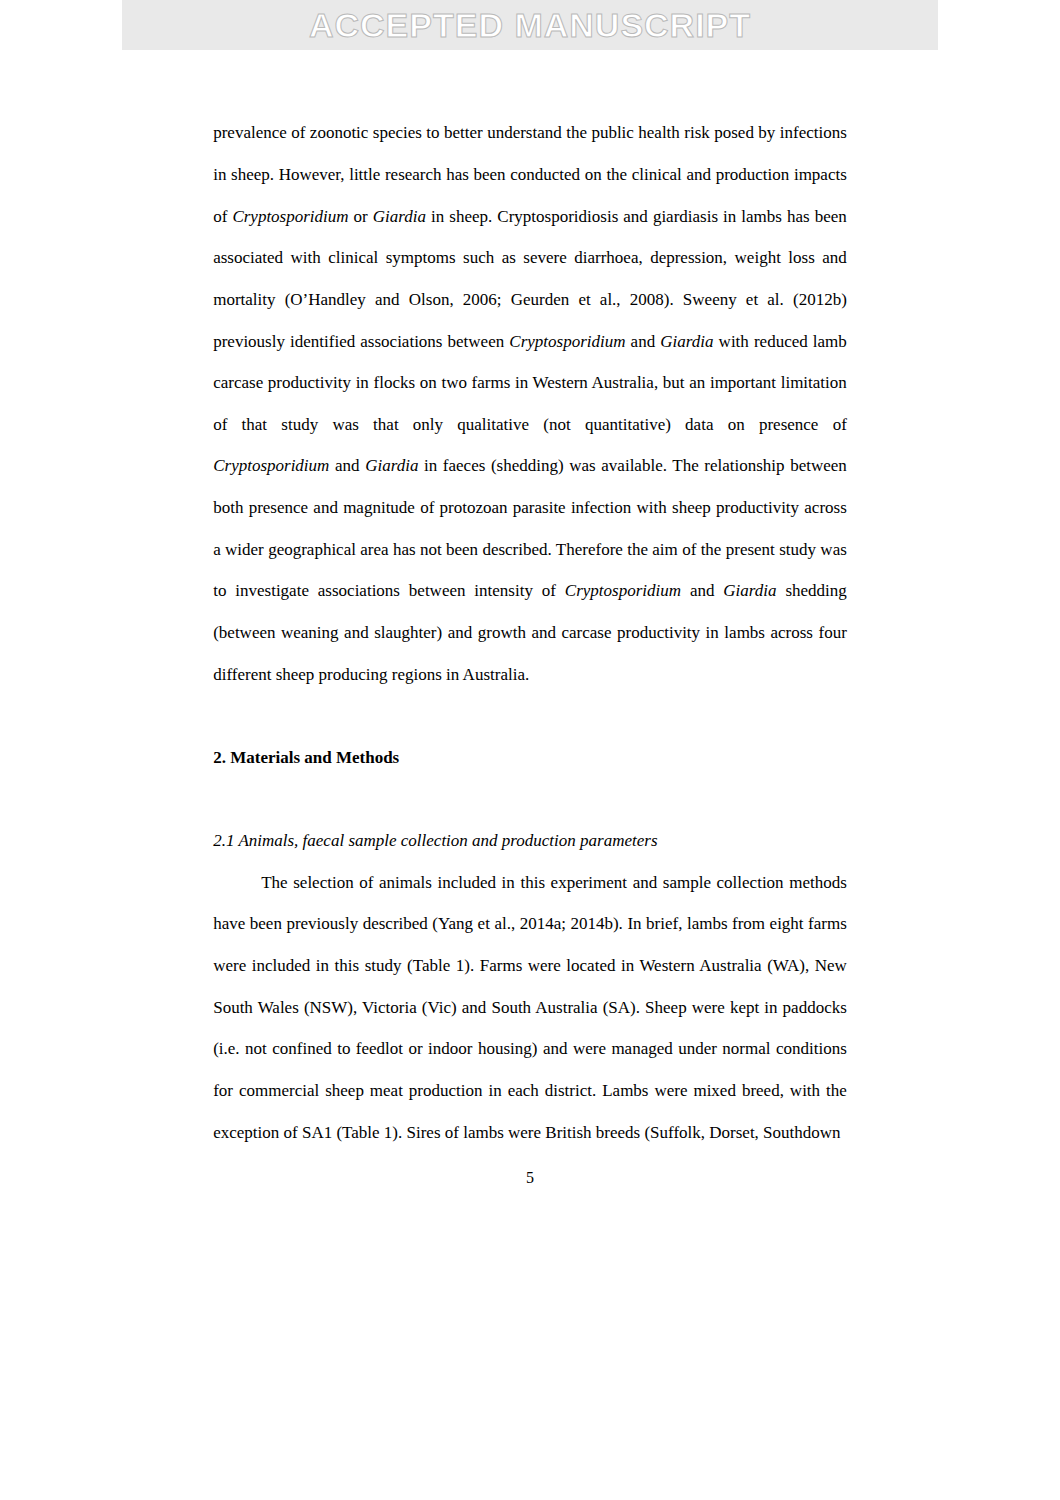ACCEPTED MANUSCRIPT
prevalence of zoonotic species to better understand the public health risk posed by infections in sheep. However, little research has been conducted on the clinical and production impacts of Cryptosporidium or Giardia in sheep. Cryptosporidiosis and giardiasis in lambs has been associated with clinical symptoms such as severe diarrhoea, depression, weight loss and mortality (O’Handley and Olson, 2006; Geurden et al., 2008). Sweeny et al. (2012b) previously identified associations between Cryptosporidium and Giardia with reduced lamb carcase productivity in flocks on two farms in Western Australia, but an important limitation of that study was that only qualitative (not quantitative) data on presence of Cryptosporidium and Giardia in faeces (shedding) was available. The relationship between both presence and magnitude of protozoan parasite infection with sheep productivity across a wider geographical area has not been described. Therefore the aim of the present study was to investigate associations between intensity of Cryptosporidium and Giardia shedding (between weaning and slaughter) and growth and carcase productivity in lambs across four different sheep producing regions in Australia.
2. Materials and Methods
2.1 Animals, faecal sample collection and production parameters
The selection of animals included in this experiment and sample collection methods have been previously described (Yang et al., 2014a; 2014b). In brief, lambs from eight farms were included in this study (Table 1). Farms were located in Western Australia (WA), New South Wales (NSW), Victoria (Vic) and South Australia (SA). Sheep were kept in paddocks (i.e. not confined to feedlot or indoor housing) and were managed under normal conditions for commercial sheep meat production in each district. Lambs were mixed breed, with the exception of SA1 (Table 1). Sires of lambs were British breeds (Suffolk, Dorset, Southdown
5